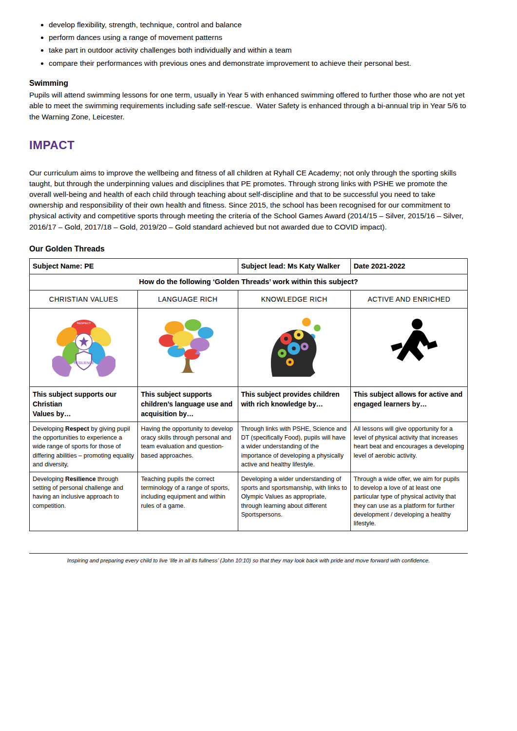develop flexibility, strength, technique, control and balance
perform dances using a range of movement patterns
take part in outdoor activity challenges both individually and within a team
compare their performances with previous ones and demonstrate improvement to achieve their personal best.
Swimming
Pupils will attend swimming lessons for one term, usually in Year 5 with enhanced swimming offered to further those who are not yet able to meet the swimming requirements including safe self-rescue. Water Safety is enhanced through a bi-annual trip in Year 5/6 to the Warning Zone, Leicester.
IMPACT
Our curriculum aims to improve the wellbeing and fitness of all children at Ryhall CE Academy; not only through the sporting skills taught, but through the underpinning values and disciplines that PE promotes. Through strong links with PSHE we promote the overall well-being and health of each child through teaching about self-discipline and that to be successful you need to take ownership and responsibility of their own health and fitness. Since 2015, the school has been recognised for our commitment to physical activity and competitive sports through meeting the criteria of the School Games Award (2014/15 – Silver, 2015/16 – Silver, 2016/17 – Gold, 2017/18 – Gold, 2019/20 – Gold standard achieved but not awarded due to COVID impact).
Our Golden Threads
| Subject Name: PE | Subject lead: Ms Katy Walker | Date 2021-2022 |
| How do the following ‘Golden Threads’ work within this subject? |
| CHRISTIAN VALUES | LANGUAGE RICH | KNOWLEDGE RICH | ACTIVE AND ENRICHED |
| RESILIENCE RESPECT | | | |
| This subject supports our Christian Values by… | This subject supports children’s language use and acquisition by… | This subject provides children with rich knowledge by… | This subject allows for active and engaged learners by… |
| Developing Respect by giving pupil the opportunities to experience a wide range of sports for those of differing abilities – promoting equality and diversity, | Having the opportunity to develop oracy skills through personal and team evaluation and question-based approaches. | Through links with PSHE, Science and DT (specifically Food), pupils will have a wider understanding of the importance of developing a physically active and healthy lifestyle. | All lessons will give opportunity for a level of physical activity that increases heart beat and encourages a developing level of aerobic activity. |
| Developing Resilience through setting of personal challenge and having an inclusive approach to competition. | Teaching pupils the correct terminology of a range of sports, including equipment and within rules of a game. | Developing a wider understanding of sports and sportsmanship, with links to Olympic Values as appropriate, through learning about different Sportspersons. | Through a wide offer, we aim for pupils to develop a love of at least one particular type of physical activity that they can use as a platform for further development / developing a healthy lifestyle. |
Inspiring and preparing every child to live ‘life in all its fullness’ (John 10:10) so that they may look back with pride and move forward with confidence.